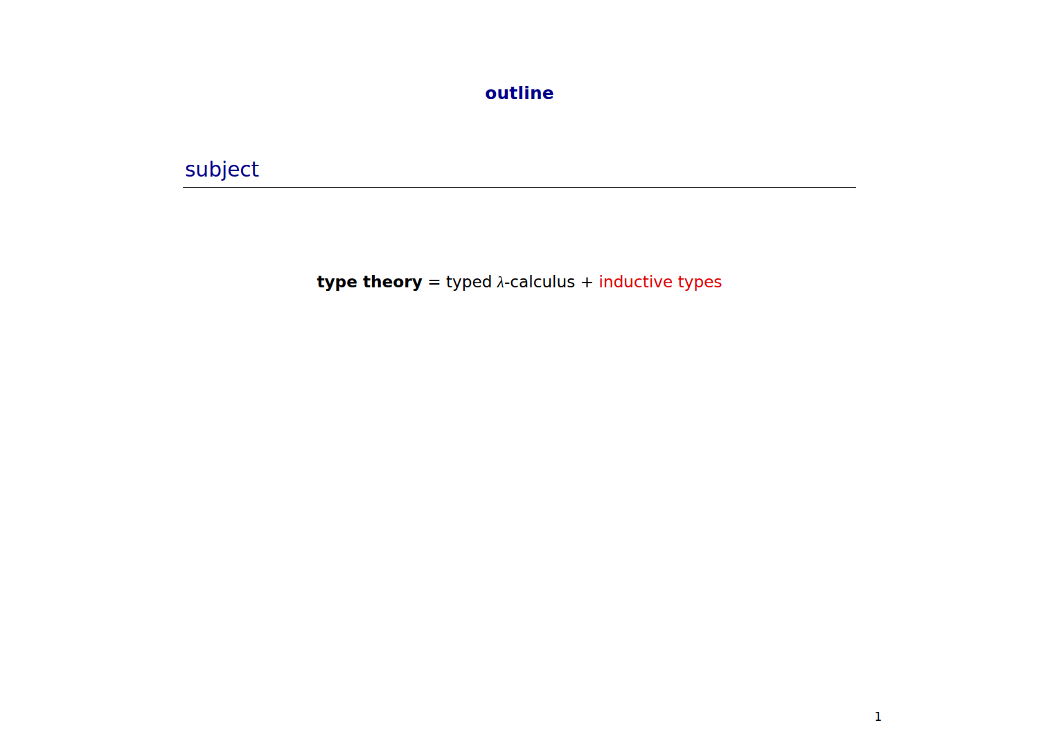outline
subject
type theory = typed λ-calculus + inductive types
1